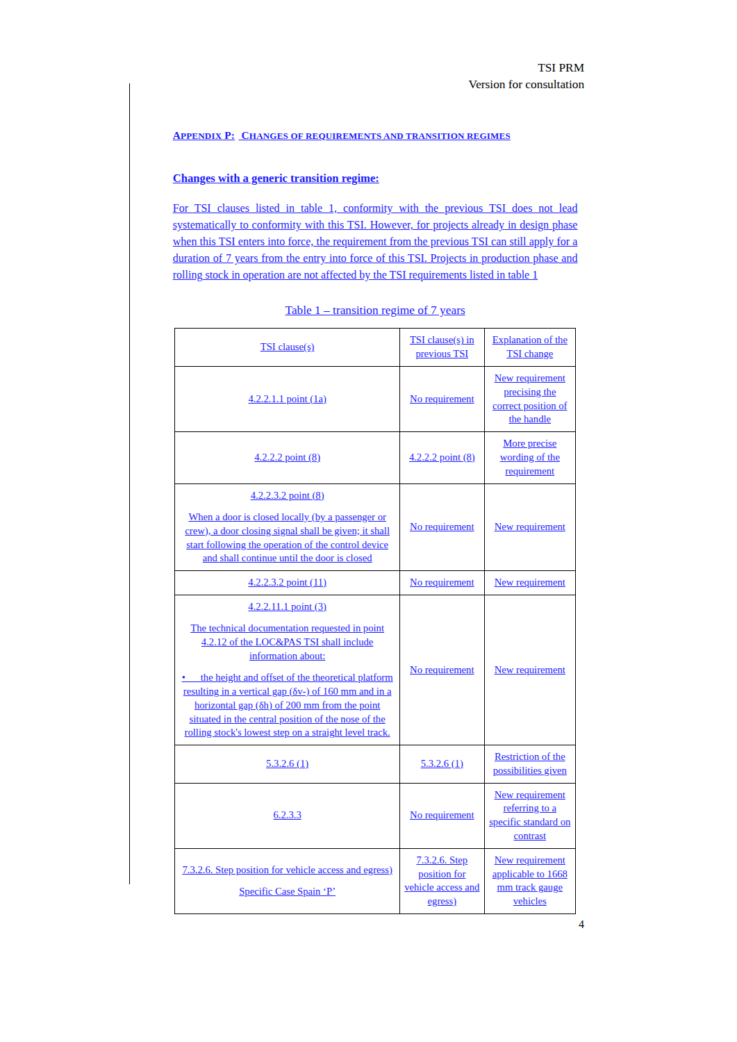TSI PRM
Version for consultation
APPENDIX P: CHANGES OF REQUIREMENTS AND TRANSITION REGIMES
Changes with a generic transition regime:
For TSI clauses listed in table 1, conformity with the previous TSI does not lead systematically to conformity with this TSI. However, for projects already in design phase when this TSI enters into force, the requirement from the previous TSI can still apply for a duration of 7 years from the entry into force of this TSI. Projects in production phase and rolling stock in operation are not affected by the TSI requirements listed in table 1
Table 1 – transition regime of 7 years
| TSI clause(s) | TSI clause(s) in previous TSI | Explanation of the TSI change |
| --- | --- | --- |
| 4.2.2.1.1 point (1a) | No requirement | New requirement precising the correct position of the handle |
| 4.2.2.2 point (8) | 4.2.2.2 point (8) | More precise wording of the requirement |
| 4.2.2.3.2 point (8) When a door is closed locally (by a passenger or crew), a door closing signal shall be given; it shall start following the operation of the control device and shall continue until the door is closed | No requirement | New requirement |
| 4.2.2.3.2 point (11) | No requirement | New requirement |
| 4.2.2.11.1 point (3) The technical documentation requested in point 4.2.12 of the LOC&PAS TSI shall include information about: • the height and offset of the theoretical platform resulting in a vertical gap (δv-) of 160 mm and in a horizontal gap (δh) of 200 mm from the point situated in the central position of the nose of the rolling stock's lowest step on a straight level track. | No requirement | New requirement |
| 5.3.2.6 (1) | 5.3.2.6 (1) | Restriction of the possibilities given |
| 6.2.3.3 | No requirement | New requirement referring to a specific standard on contrast |
| 7.3.2.6. Step position for vehicle access and egress) Specific Case Spain ‘P’ | 7.3.2.6. Step position for vehicle access and egress) | New requirement applicable to 1668 mm track gauge vehicles |
4